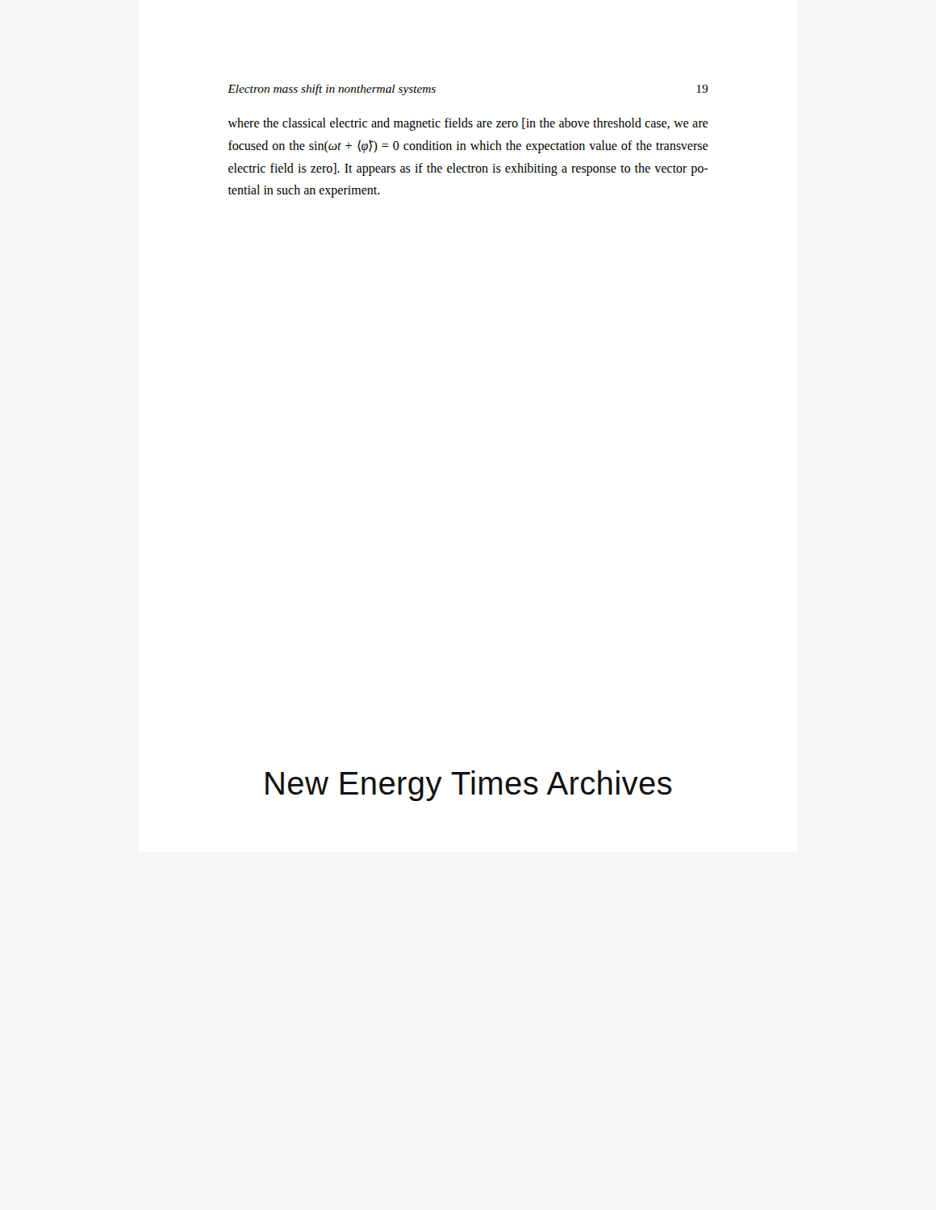Electron mass shift in nonthermal systems 19
where the classical electric and magnetic fields are zero [in the above threshold case, we are focused on the sin(ωt + ⟨φ̂⟩) = 0 condition in which the expectation value of the transverse electric field is zero]. It appears as if the electron is exhibiting a response to the vector potential in such an experiment.
New Energy Times Archives